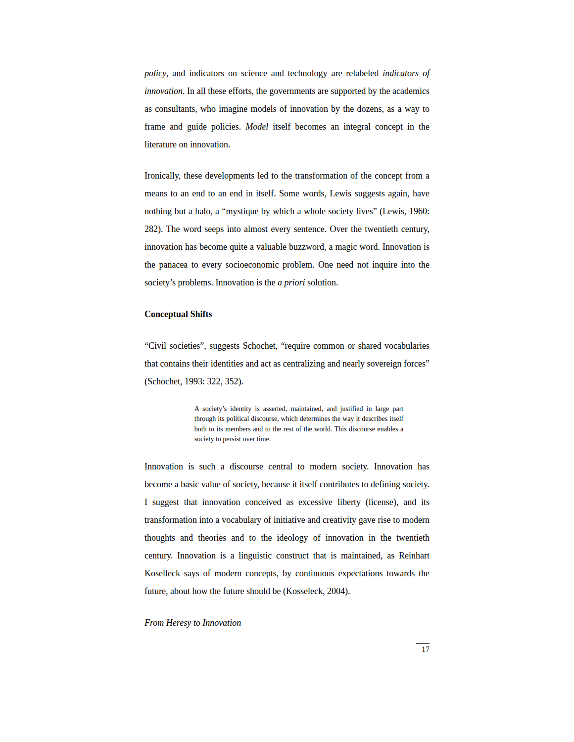policy, and indicators on science and technology are relabeled indicators of innovation. In all these efforts, the governments are supported by the academics as consultants, who imagine models of innovation by the dozens, as a way to frame and guide policies. Model itself becomes an integral concept in the literature on innovation.
Ironically, these developments led to the transformation of the concept from a means to an end to an end in itself. Some words, Lewis suggests again, have nothing but a halo, a “mystique by which a whole society lives” (Lewis, 1960: 282). The word seeps into almost every sentence. Over the twentieth century, innovation has become quite a valuable buzzword, a magic word. Innovation is the panacea to every socioeconomic problem. One need not inquire into the society’s problems. Innovation is the a priori solution.
Conceptual Shifts
“Civil societies”, suggests Schochet, “require common or shared vocabularies that contains their identities and act as centralizing and nearly sovereign forces” (Schochet, 1993: 322, 352).
A society’s identity is asserted, maintained, and justified in large part through its political discourse, which determines the way it describes itself both to its members and to the rest of the world. This discourse enables a society to persist over time.
Innovation is such a discourse central to modern society. Innovation has become a basic value of society, because it itself contributes to defining society. I suggest that innovation conceived as excessive liberty (license), and its transformation into a vocabulary of initiative and creativity gave rise to modern thoughts and theories and to the ideology of innovation in the twentieth century. Innovation is a linguistic construct that is maintained, as Reinhart Koselleck says of modern concepts, by continuous expectations towards the future, about how the future should be (Kosseleck, 2004).
From Heresy to Innovation
17